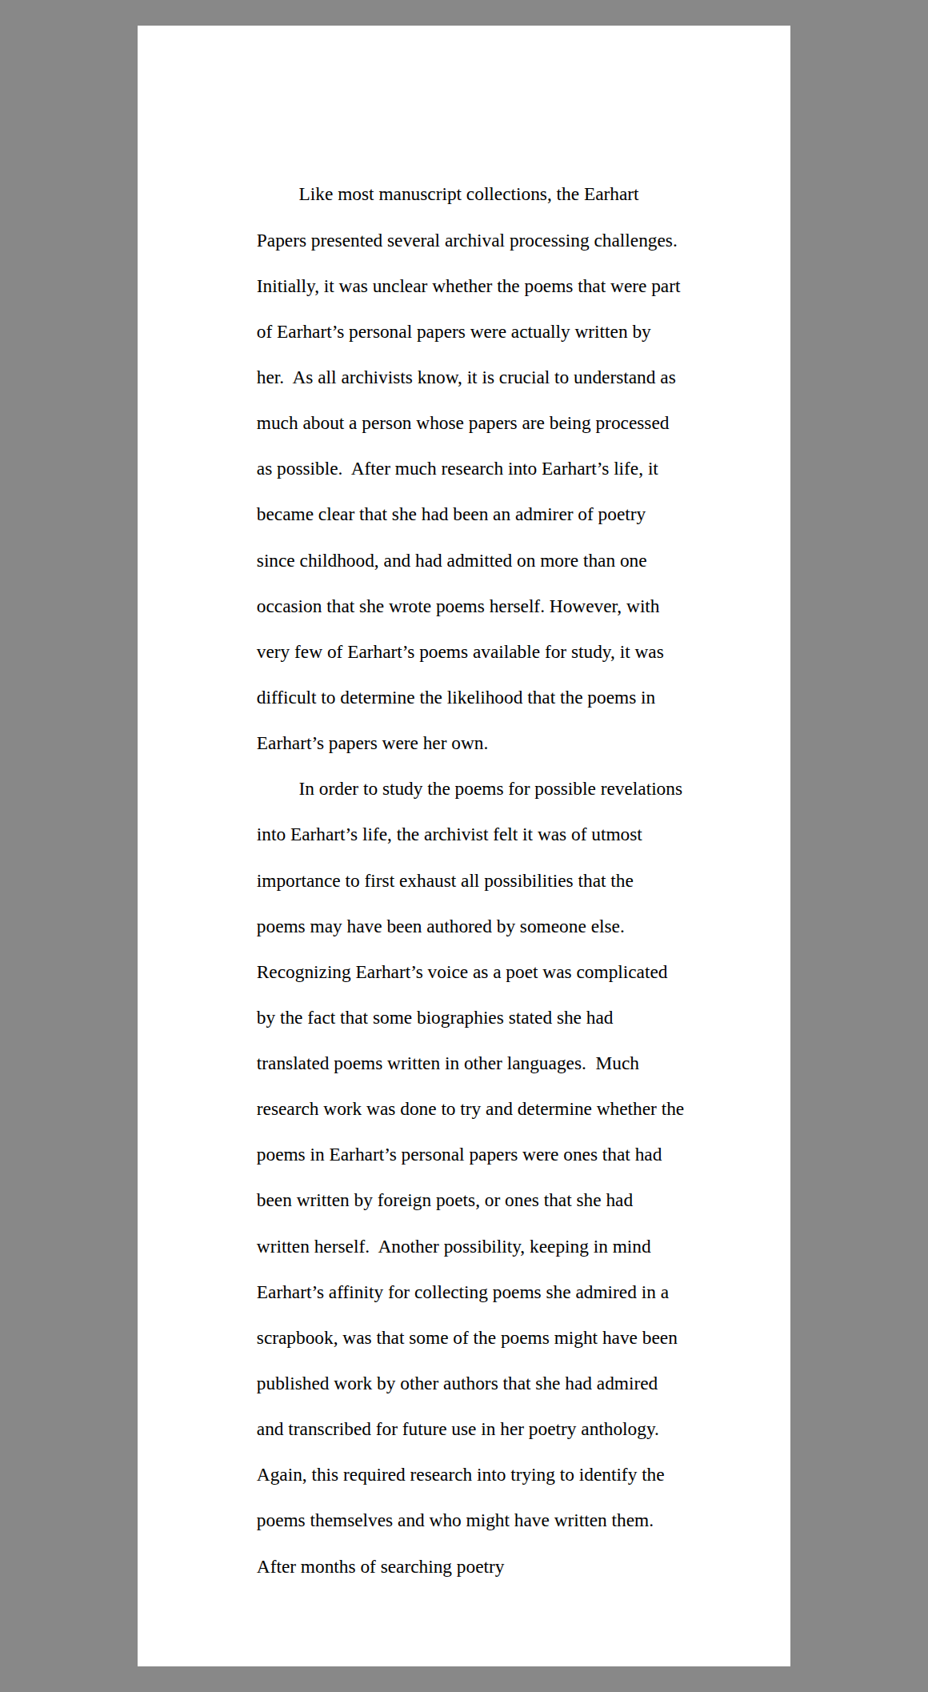Like most manuscript collections, the Earhart Papers presented several archival processing challenges. Initially, it was unclear whether the poems that were part of Earhart’s personal papers were actually written by her. As all archivists know, it is crucial to understand as much about a person whose papers are being processed as possible. After much research into Earhart’s life, it became clear that she had been an admirer of poetry since childhood, and had admitted on more than one occasion that she wrote poems herself. However, with very few of Earhart’s poems available for study, it was difficult to determine the likelihood that the poems in Earhart’s papers were her own.
In order to study the poems for possible revelations into Earhart’s life, the archivist felt it was of utmost importance to first exhaust all possibilities that the poems may have been authored by someone else. Recognizing Earhart’s voice as a poet was complicated by the fact that some biographies stated she had translated poems written in other languages. Much research work was done to try and determine whether the poems in Earhart’s personal papers were ones that had been written by foreign poets, or ones that she had written herself. Another possibility, keeping in mind Earhart’s affinity for collecting poems she admired in a scrapbook, was that some of the poems might have been published work by other authors that she had admired and transcribed for future use in her poetry anthology. Again, this required research into trying to identify the poems themselves and who might have written them. After months of searching poetry